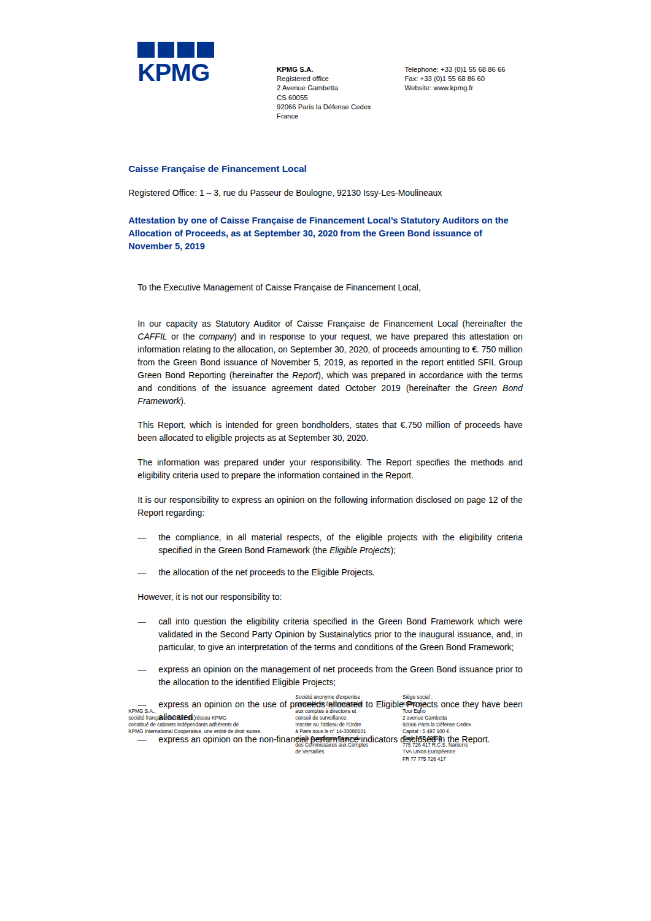KPMG
KPMG S.A.
Registered office
2 Avenue Gambetta
CS 60055
92066 Paris la Défense Cedex
France
Telephone: +33 (0)1 55 68 86 66
Fax: +33 (0)1 55 68 86 60
Website: www.kpmg.fr
Caisse Française de Financement Local
Registered Office: 1 – 3, rue du Passeur de Boulogne, 92130 Issy-Les-Moulineaux
Attestation by one of Caisse Française de Financement Local’s Statutory Auditors on the Allocation of Proceeds, as at September 30, 2020 from the Green Bond issuance of November 5, 2019
To the Executive Management of Caisse Française de Financement Local,
In our capacity as Statutory Auditor of Caisse Française de Financement Local (hereinafter the CAFFIL or the company) and in response to your request, we have prepared this attestation on information relating to the allocation, on September 30, 2020, of proceeds amounting to €. 750 million from the Green Bond issuance of November 5, 2019, as reported in the report entitled SFIL Group Green Bond Reporting (hereinafter the Report), which was prepared in accordance with the terms and conditions of the issuance agreement dated October 2019 (hereinafter the Green Bond Framework).
This Report, which is intended for green bondholders, states that €.750 million of proceeds have been allocated to eligible projects as at September 30, 2020.
The information was prepared under your responsibility. The Report specifies the methods and eligibility criteria used to prepare the information contained in the Report.
It is our responsibility to express an opinion on the following information disclosed on page 12 of the Report regarding:
the compliance, in all material respects, of the eligible projects with the eligibility criteria specified in the Green Bond Framework (the Eligible Projects);
the allocation of the net proceeds to the Eligible Projects.
However, it is not our responsibility to:
call into question the eligibility criteria specified in the Green Bond Framework which were validated in the Second Party Opinion by Sustainalytics prior to the inaugural issuance, and, in particular, to give an interpretation of the terms and conditions of the Green Bond Framework;
express an opinion on the management of net proceeds from the Green Bond issuance prior to the allocation to the identified Eligible Projects;
express an opinion on the use of proceeds allocated to Eligible Projects once they have been allocated;
express an opinion on the non-financial performance indicators disclosed in the Report.
KPMG S.A.,
société française membre du réseau KPMG
constitué de cabinets indépendants adhérents de
KPMG International Cooperative, une entité de droit suisse.
Société anonyme d'expertise
comptable et de commissariat
aux comptes à directoire et
conseil de surveillance.
Inscrite au Tableau de l'Ordre
à Paris sous le n° 14-30080101
et à la Compagnie Régionale
des Commissaires aux Comptes
de Versailles
Siège social :
KPMG S.A.
Tour Eqho
2 avenue Gambetta
92066 Paris la Défense Cedex
Capital : 5 497 100 €.
Code APE 6920Z
775 726 417 R.C.S. Nanterre
TVA Union Européenne
FR 77 775 726 417